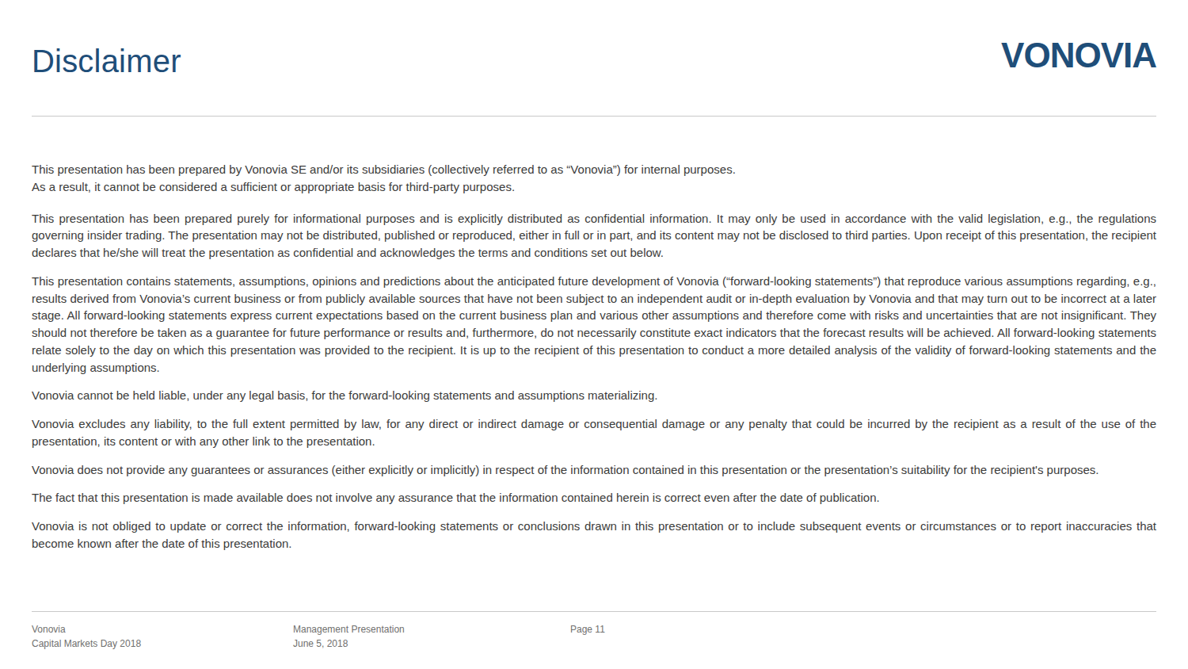Disclaimer
VONOVIA
This presentation has been prepared by Vonovia SE and/or its subsidiaries (collectively referred to as “Vonovia”) for internal purposes.
As a result, it cannot be considered a sufficient or appropriate basis for third-party purposes.
This presentation has been prepared purely for informational purposes and is explicitly distributed as confidential information. It may only be used in accordance with the valid legislation, e.g., the regulations governing insider trading. The presentation may not be distributed, published or reproduced, either in full or in part, and its content may not be disclosed to third parties. Upon receipt of this presentation, the recipient declares that he/she will treat the presentation as confidential and acknowledges the terms and conditions set out below.
This presentation contains statements, assumptions, opinions and predictions about the anticipated future development of Vonovia (“forward-looking statements”) that reproduce various assumptions regarding, e.g., results derived from Vonovia’s current business or from publicly available sources that have not been subject to an independent audit or in-depth evaluation by Vonovia and that may turn out to be incorrect at a later stage. All forward-looking statements express current expectations based on the current business plan and various other assumptions and therefore come with risks and uncertainties that are not insignificant. They should not therefore be taken as a guarantee for future performance or results and, furthermore, do not necessarily constitute exact indicators that the forecast results will be achieved. All forward-looking statements relate solely to the day on which this presentation was provided to the recipient. It is up to the recipient of this presentation to conduct a more detailed analysis of the validity of forward-looking statements and the underlying assumptions.
Vonovia cannot be held liable, under any legal basis, for the forward-looking statements and assumptions materializing.
Vonovia excludes any liability, to the full extent permitted by law, for any direct or indirect damage or consequential damage or any penalty that could be incurred by the recipient as a result of the use of the presentation, its content or with any other link to the presentation.
Vonovia does not provide any guarantees or assurances (either explicitly or implicitly) in respect of the information contained in this presentation or the presentation’s suitability for the recipient's purposes.
The fact that this presentation is made available does not involve any assurance that the information contained herein is correct even after the date of publication.
Vonovia is not obliged to update or correct the information, forward-looking statements or conclusions drawn in this presentation or to include subsequent events or circumstances or to report inaccuracies that become known after the date of this presentation.
Vonovia Capital Markets Day 2018
Management Presentation June 5, 2018
Page 11